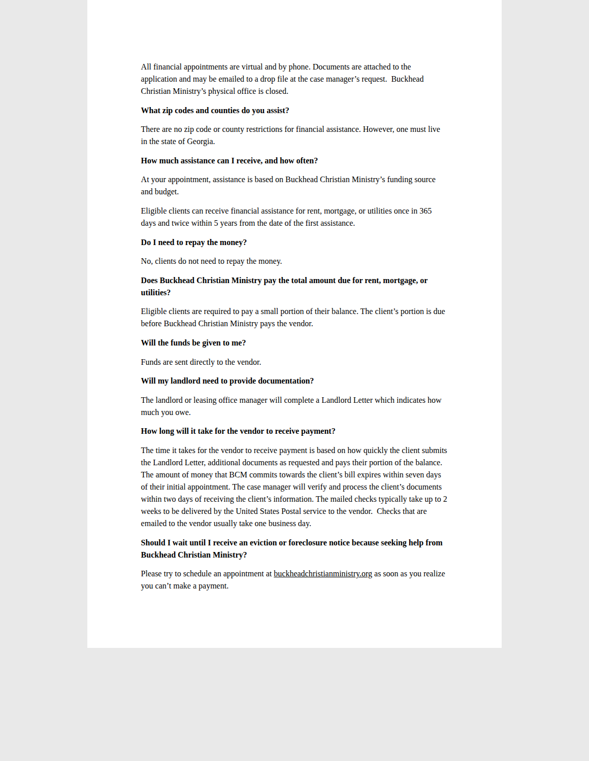All financial appointments are virtual and by phone. Documents are attached to the application and may be emailed to a drop file at the case manager’s request. Buckhead Christian Ministry’s physical office is closed.
What zip codes and counties do you assist?
There are no zip code or county restrictions for financial assistance. However, one must live in the state of Georgia.
How much assistance can I receive, and how often?
At your appointment, assistance is based on Buckhead Christian Ministry’s funding source and budget.
Eligible clients can receive financial assistance for rent, mortgage, or utilities once in 365 days and twice within 5 years from the date of the first assistance.
Do I need to repay the money?
No, clients do not need to repay the money.
Does Buckhead Christian Ministry pay the total amount due for rent, mortgage, or utilities?
Eligible clients are required to pay a small portion of their balance. The client’s portion is due before Buckhead Christian Ministry pays the vendor.
Will the funds be given to me?
Funds are sent directly to the vendor.
Will my landlord need to provide documentation?
The landlord or leasing office manager will complete a Landlord Letter which indicates how much you owe.
How long will it take for the vendor to receive payment?
The time it takes for the vendor to receive payment is based on how quickly the client submits the Landlord Letter, additional documents as requested and pays their portion of the balance. The amount of money that BCM commits towards the client’s bill expires within seven days of their initial appointment. The case manager will verify and process the client’s documents within two days of receiving the client’s information. The mailed checks typically take up to 2 weeks to be delivered by the United States Postal service to the vendor. Checks that are emailed to the vendor usually take one business day.
Should I wait until I receive an eviction or foreclosure notice because seeking help from Buckhead Christian Ministry?
Please try to schedule an appointment at buckheadchristianministry.org as soon as you realize you can’t make a payment.